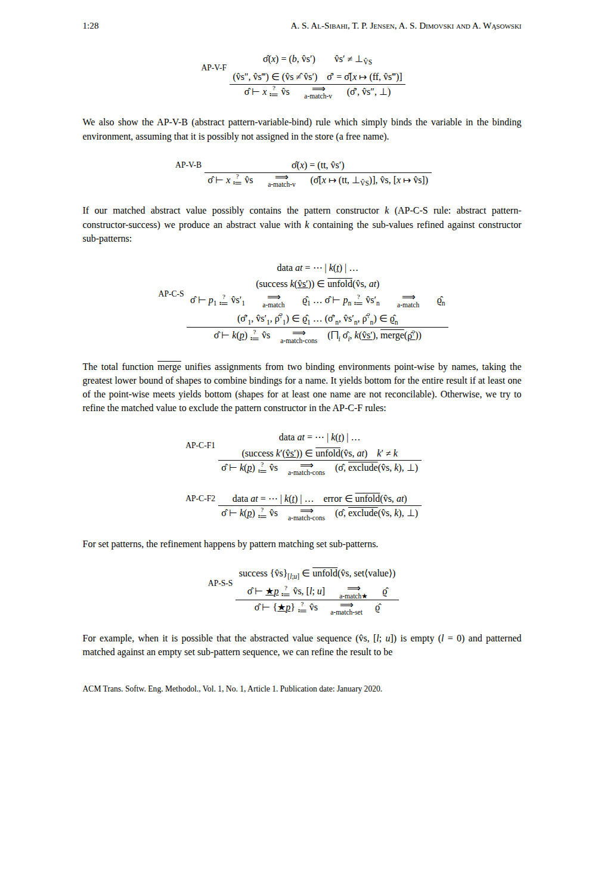1:28 A. S. Al-Sibahi, T. P. Jensen, A. S. Dimovski and A. Wąsowski
| AP-V-F | σ̂( x ) = ( b , v̂s′) v̂s′ ≠ ⊥ V̂S (v̂s″, v̂s‴) ∈ (v̂s ≠̂ v̂s′) σ̂′ = σ̂[ x ↦ (ff, v̂s‴)] |
| | σ̂ ⊢ x ? ≔ v̂s ⟹ a-match-v (σ̂′, v̂s″, ⊥) |
We also show the AP-V-B (abstract pattern-variable-bind) rule which simply binds the variable in the binding environment, assuming that it is possibly not assigned in the store (a free name).
| AP-V-B | σ̂( x ) = (tt, v̂s′) |
| | σ̂ ⊢ x ? ≔ v̂s ⟹ a-match-v (σ̂[ x ↦ (tt, ⊥ V̂S )], v̂s, [ x ↦ v̂s]) |
If our matched abstract value possibly contains the pattern constructor k (AP-C-S rule: abstract pattern-constructor-success) we produce an abstract value with k containing the sub-values refined against constructor sub-patterns:
| AP-C-S | data at = ⋯ / k ( t ) / … (success k ( v̂s′ )) ∈ unfold (v̂s, at ) σ̂ ⊢ p 1 ? ≔ v̂s′ 1 ⟹ a-match ϱ̂ 1 … σ̂ ⊢ p n ? ≔ v̂s′ n ⟹ a-match ϱ̂ n (σ̂′ 1 , v̂s′ 1 , ρ̂ ? 1 ) ∈ ϱ̂ 1 … (σ̂′ n , v̂s′ n , ρ̂ ? n ) ∈ ϱ̂ n |
| | σ̂ ⊢ k ( p ) ? ≔ v̂s ⟹ a-match-cons (⨅ i σ̂ i , k ( v̂s′ ), merge ( ρ̂ ? )) |
The total function merge unifies assignments from two binding environments point-wise by names, taking the greatest lower bound of shapes to combine bindings for a name. It yields bottom for the entire result if at least one of the point-wise meets yields bottom (shapes for at least one name are not reconcilable). Otherwise, we try to refine the matched value to exclude the pattern constructor in the AP-C-F rules:
| AP-C-F1 | data at = ⋯ / k ( t ) / … (success k ′( v̂s′ )) ∈ unfold (v̂s, at ) k ′ ≠ k |
| | σ̂ ⊢ k ( p ) ? ≔ v̂s ⟹ a-match-cons (σ̂, exclude (v̂s, k ), ⊥) |
| AP-C-F2 | data at = ⋯ / k ( t ) / … error ∈ unfold (v̂s, at ) |
| | σ̂ ⊢ k ( p ) ? ≔ v̂s ⟹ a-match-cons (σ̂, exclude (v̂s, k ), ⊥) |
For set patterns, the refinement happens by pattern matching set sub-patterns.
| AP-S-S | success {v̂s} [ l ; u ] ∈ unfold (v̂s, set⟨value⟩) σ̂ ⊢ ★ p ? ≔ v̂s, [ l ; u ] ⟹ a-match★ ϱ̂ |
| | σ̂ ⊢ { ★ p } ? ≔ v̂s ⟹ a-match-set ϱ̂ |
For example, when it is possible that the abstracted value sequence (v̂s, [l; u]) is empty (l = 0) and patterned matched against an empty set sub-pattern sequence, we can refine the result to be
ACM Trans. Softw. Eng. Methodol., Vol. 1, No. 1, Article 1. Publication date: January 2020.